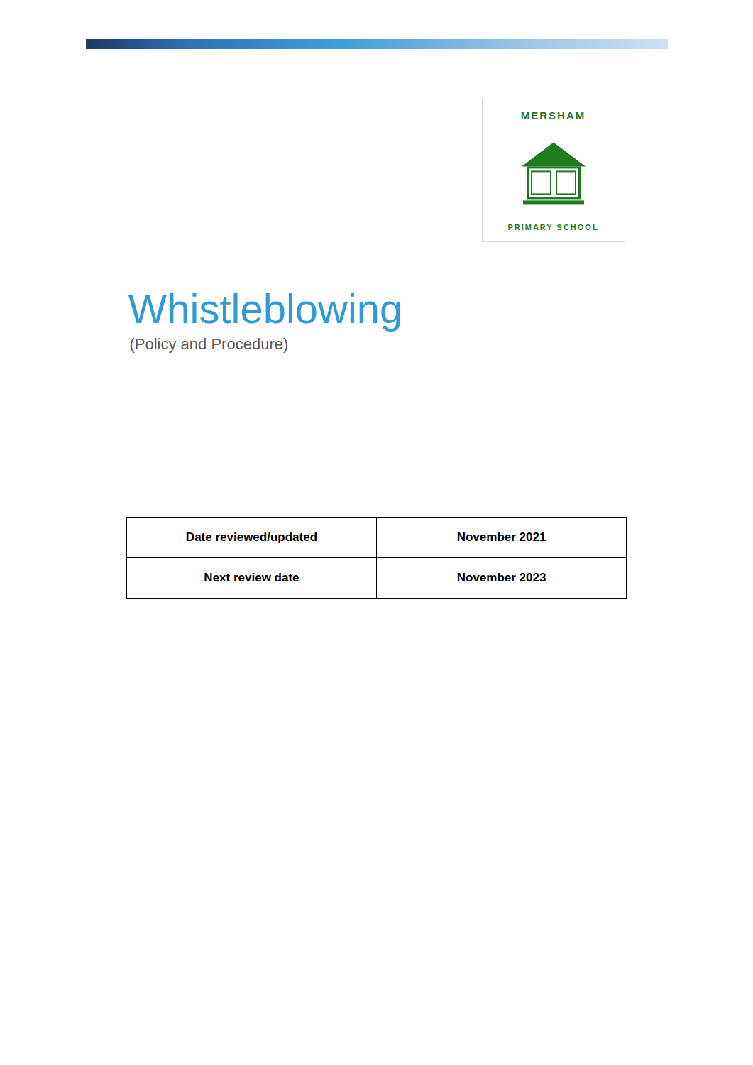MERSHAM
PRIMARY SCHOOL
Whistleblowing
(Policy and Procedure)
| Date reviewed/updated | November 2021 |
| Next review date | November 2023 |